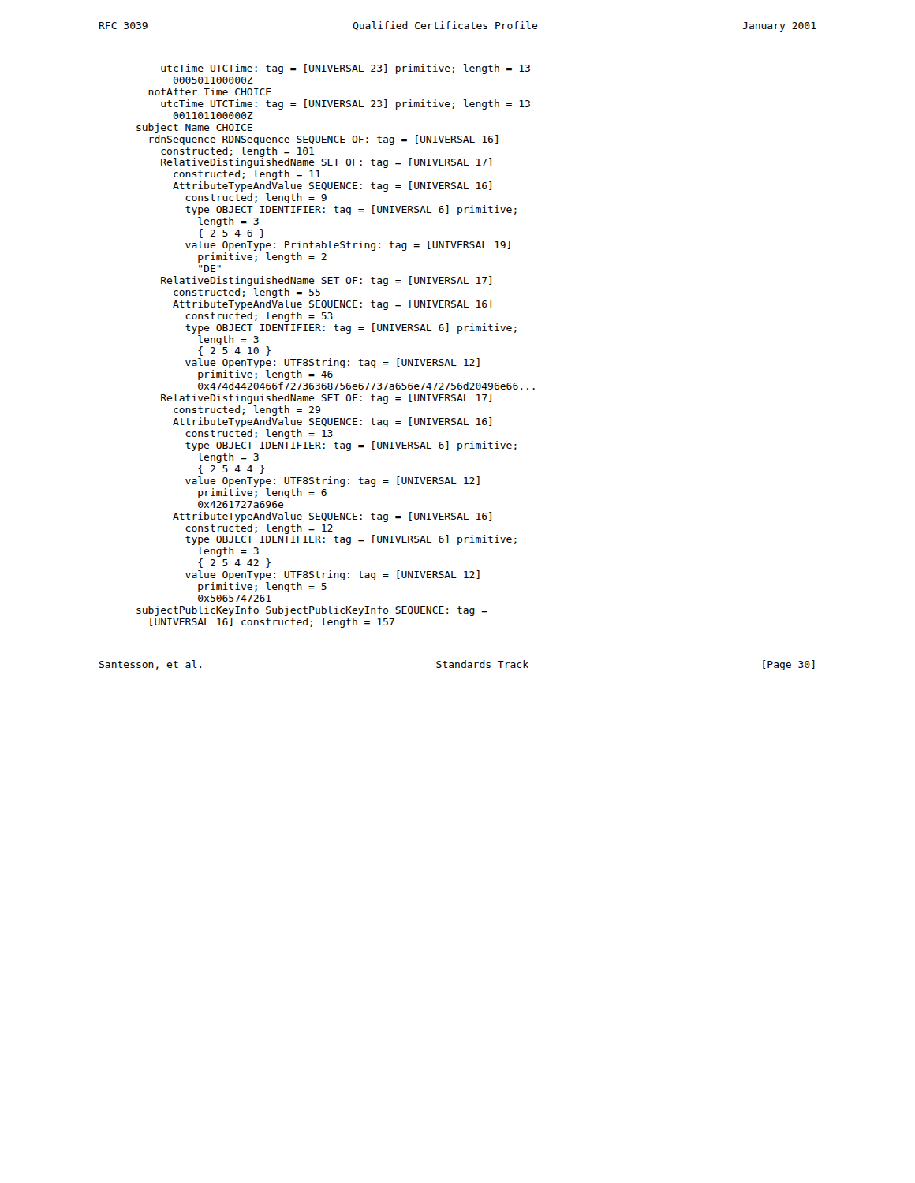RFC 3039 Qualified Certificates Profile January 2001
          utcTime UTCTime: tag = [UNIVERSAL 23] primitive; length = 13
            000501100000Z
        notAfter Time CHOICE
          utcTime UTCTime: tag = [UNIVERSAL 23] primitive; length = 13
            001101100000Z
      subject Name CHOICE
        rdnSequence RDNSequence SEQUENCE OF: tag = [UNIVERSAL 16]
          constructed; length = 101
          RelativeDistinguishedName SET OF: tag = [UNIVERSAL 17]
            constructed; length = 11
            AttributeTypeAndValue SEQUENCE: tag = [UNIVERSAL 16]
              constructed; length = 9
              type OBJECT IDENTIFIER: tag = [UNIVERSAL 6] primitive;
                length = 3
                { 2 5 4 6 }
              value OpenType: PrintableString: tag = [UNIVERSAL 19]
                primitive; length = 2
                "DE"
          RelativeDistinguishedName SET OF: tag = [UNIVERSAL 17]
            constructed; length = 55
            AttributeTypeAndValue SEQUENCE: tag = [UNIVERSAL 16]
              constructed; length = 53
              type OBJECT IDENTIFIER: tag = [UNIVERSAL 6] primitive;
                length = 3
                { 2 5 4 10 }
              value OpenType: UTF8String: tag = [UNIVERSAL 12]
                primitive; length = 46
                0x474d4420466f72736368756e67737a656e7472756d20496e66...
          RelativeDistinguishedName SET OF: tag = [UNIVERSAL 17]
            constructed; length = 29
            AttributeTypeAndValue SEQUENCE: tag = [UNIVERSAL 16]
              constructed; length = 13
              type OBJECT IDENTIFIER: tag = [UNIVERSAL 6] primitive;
                length = 3
                { 2 5 4 4 }
              value OpenType: UTF8String: tag = [UNIVERSAL 12]
                primitive; length = 6
                0x4261727a696e
            AttributeTypeAndValue SEQUENCE: tag = [UNIVERSAL 16]
              constructed; length = 12
              type OBJECT IDENTIFIER: tag = [UNIVERSAL 6] primitive;
                length = 3
                { 2 5 4 42 }
              value OpenType: UTF8String: tag = [UNIVERSAL 12]
                primitive; length = 5
                0x5065747261
      subjectPublicKeyInfo SubjectPublicKeyInfo SEQUENCE: tag =
        [UNIVERSAL 16] constructed; length = 157
Santesson, et al. Standards Track [Page 30]